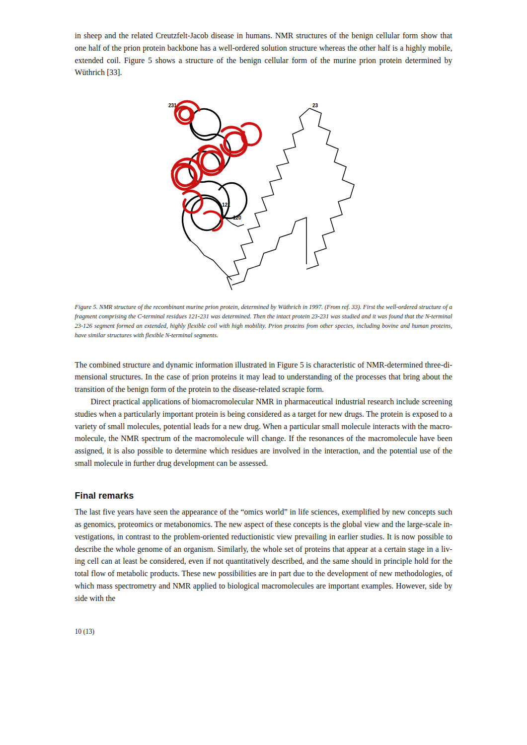in sheep and the related Creutzfelt-Jacob disease in humans. NMR structures of the benign cellular form show that one half of the prion protein backbone has a well-ordered solution structure whereas the other half is a highly mobile, extended coil. Figure 5 shows a structure of the benign cellular form of the murine prion protein determined by Wüthrich [33].
231 23 121 120
Figure 5. NMR structure of the recombinant murine prion protein, determined by Wüthrich in 1997. (From ref. 33). First the well-ordered structure of a fragment comprising the C-terminal residues 121-231 was determined. Then the intact protein 23-231 was studied and it was found that the N-terminal 23-126 segment formed an extended, highly flexible coil with high mobility. Prion proteins from other species, including bovine and human proteins, have similar structures with flexible N-terminal segments.
The combined structure and dynamic information illustrated in Figure 5 is characteristic of NMR-determined three-dimensional structures. In the case of prion proteins it may lead to understanding of the processes that bring about the transition of the benign form of the protein to the disease-related scrapie form.
Direct practical applications of biomacromolecular NMR in pharmaceutical industrial research include screening studies when a particularly important protein is being considered as a target for new drugs. The protein is exposed to a variety of small molecules, potential leads for a new drug. When a particular small molecule interacts with the macromolecule, the NMR spectrum of the macromolecule will change. If the resonances of the macromolecule have been assigned, it is also possible to determine which residues are involved in the interaction, and the potential use of the small molecule in further drug development can be assessed.
Final remarks
The last five years have seen the appearance of the “omics world” in life sciences, exemplified by new concepts such as genomics, proteomics or metabonomics. The new aspect of these concepts is the global view and the large-scale investigations, in contrast to the problem-oriented reductionistic view prevailing in earlier studies. It is now possible to describe the whole genome of an organism. Similarly, the whole set of proteins that appear at a certain stage in a living cell can at least be considered, even if not quantitatively described, and the same should in principle hold for the total flow of metabolic products. These new possibilities are in part due to the development of new methodologies, of which mass spectrometry and NMR applied to biological macromolecules are important examples. However, side by side with the
10 (13)